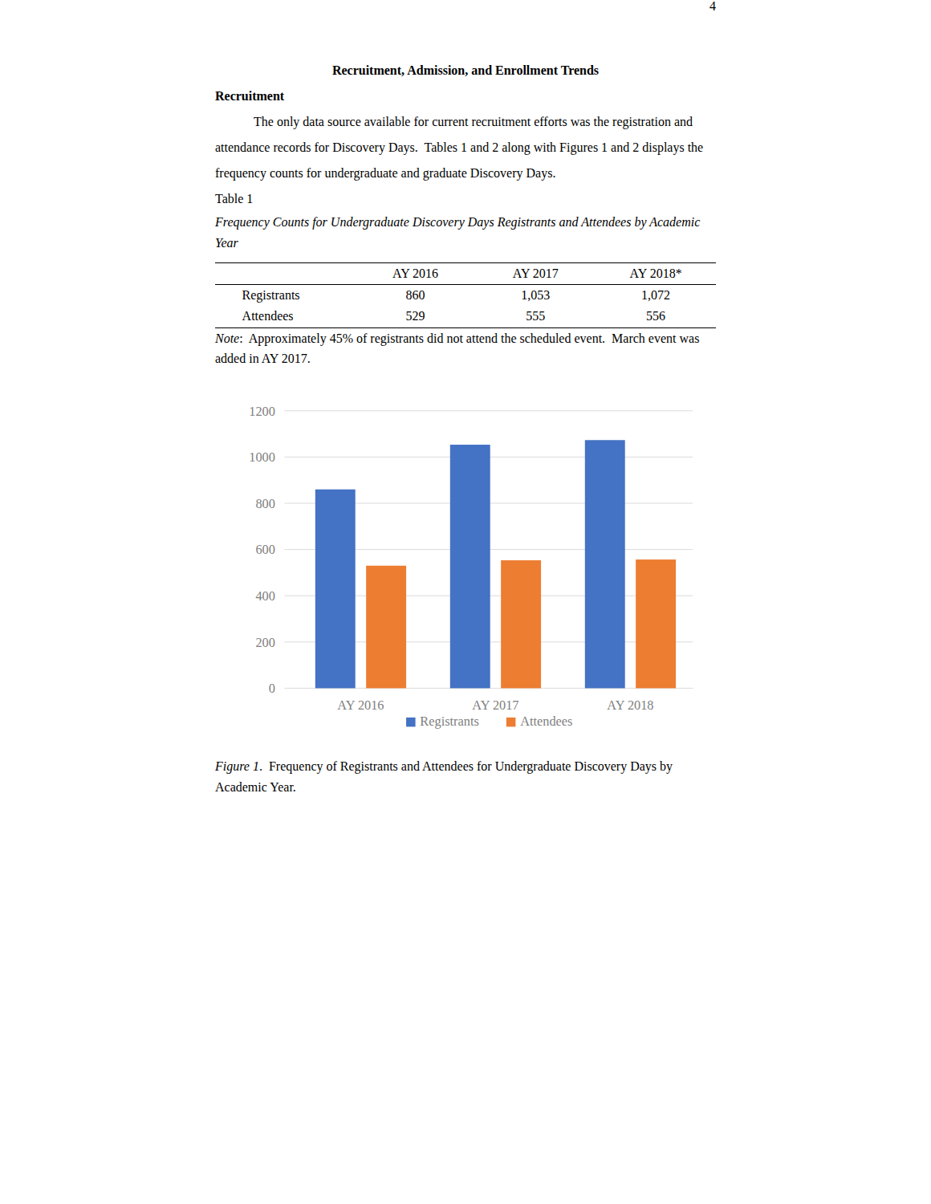4
Recruitment, Admission, and Enrollment Trends
Recruitment
The only data source available for current recruitment efforts was the registration and attendance records for Discovery Days. Tables 1 and 2 along with Figures 1 and 2 displays the frequency counts for undergraduate and graduate Discovery Days.
Table 1
Frequency Counts for Undergraduate Discovery Days Registrants and Attendees by Academic Year
| | AY 2016 | AY 2017 | AY 2018* |
| --- | --- | --- | --- |
| Registrants | 860 | 1,053 | 1,072 |
| Attendees | 529 | 555 | 556 |
Note: Approximately 45% of registrants did not attend the scheduled event. March event was added in AY 2017.
1200 1000 800 600 400 200 0 AY 2016 AY 2017 AY 2018 Registrants Attendees
Figure 1. Frequency of Registrants and Attendees for Undergraduate Discovery Days by Academic Year.